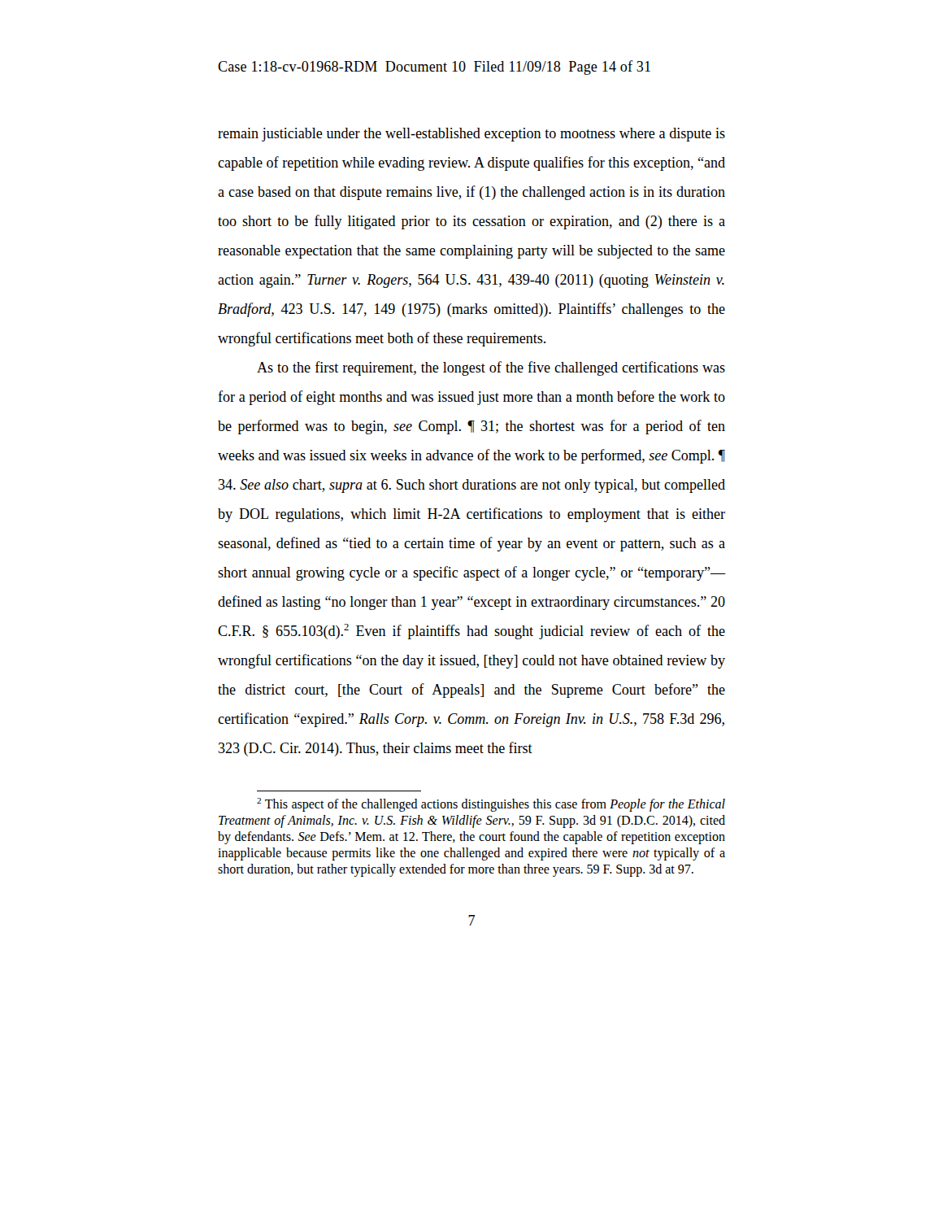Case 1:18-cv-01968-RDM Document 10 Filed 11/09/18 Page 14 of 31
remain justiciable under the well-established exception to mootness where a dispute is capable of repetition while evading review. A dispute qualifies for this exception, “and a case based on that dispute remains live, if (1) the challenged action is in its duration too short to be fully litigated prior to its cessation or expiration, and (2) there is a reasonable expectation that the same complaining party will be subjected to the same action again.” Turner v. Rogers, 564 U.S. 431, 439-40 (2011) (quoting Weinstein v. Bradford, 423 U.S. 147, 149 (1975) (marks omitted)). Plaintiffs’ challenges to the wrongful certifications meet both of these requirements.
As to the first requirement, the longest of the five challenged certifications was for a period of eight months and was issued just more than a month before the work to be performed was to begin, see Compl. ¶ 31; the shortest was for a period of ten weeks and was issued six weeks in advance of the work to be performed, see Compl. ¶ 34. See also chart, supra at 6. Such short durations are not only typical, but compelled by DOL regulations, which limit H-2A certifications to employment that is either seasonal, defined as “tied to a certain time of year by an event or pattern, such as a short annual growing cycle or a specific aspect of a longer cycle,” or “temporary”—defined as lasting “no longer than 1 year” “except in extraordinary circumstances.” 20 C.F.R. § 655.103(d).2 Even if plaintiffs had sought judicial review of each of the wrongful certifications “on the day it issued, [they] could not have obtained review by the district court, [the Court of Appeals] and the Supreme Court before” the certification “expired.” Ralls Corp. v. Comm. on Foreign Inv. in U.S., 758 F.3d 296, 323 (D.C. Cir. 2014). Thus, their claims meet the first
2 This aspect of the challenged actions distinguishes this case from People for the Ethical Treatment of Animals, Inc. v. U.S. Fish & Wildlife Serv., 59 F. Supp. 3d 91 (D.D.C. 2014), cited by defendants. See Defs.’ Mem. at 12. There, the court found the capable of repetition exception inapplicable because permits like the one challenged and expired there were not typically of a short duration, but rather typically extended for more than three years. 59 F. Supp. 3d at 97.
7